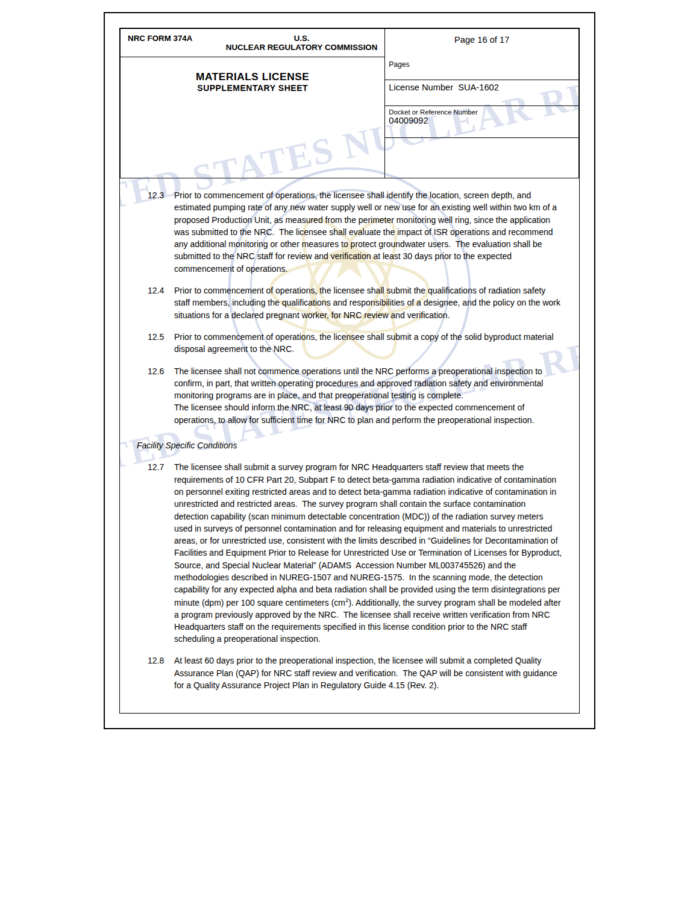| / NRC FORM 374A / U.S. NUCLEAR REGULATORY COMMISSION / | Page 16 of 17 |
| MATERIALS LICENSE SUPPLEMENTARY SHEET | Pages |
| License Number SUA-1602 |
| Docket or Reference Number 04009092 |
UNITED STATES NUCLEAR REGULATORY COMMISSION
UNITED STATES NUCLEAR REGULATORY COMMISSION
12.3
Prior to commencement of operations, the licensee shall identify the location, screen depth, and estimated pumping rate of any new water supply well or new use for an existing well within two km of a proposed Production Unit, as measured from the perimeter monitoring well ring, since the application was submitted to the NRC. The licensee shall evaluate the impact of ISR operations and recommend any additional monitoring or other measures to protect groundwater users. The evaluation shall be submitted to the NRC staff for review and verification at least 30 days prior to the expected commencement of operations.
12.4
Prior to commencement of operations, the licensee shall submit the qualifications of radiation safety staff members, including the qualifications and responsibilities of a designee, and the policy on the work situations for a declared pregnant worker, for NRC review and verification.
12.5
Prior to commencement of operations, the licensee shall submit a copy of the solid byproduct material disposal agreement to the NRC.
12.6
The licensee shall not commence operations until the NRC performs a preoperational inspection to confirm, in part, that written operating procedures and approved radiation safety and environmental monitoring programs are in place, and that preoperational testing is complete.
The licensee should inform the NRC, at least 90 days prior to the expected commencement of operations, to allow for sufficient time for NRC to plan and perform the preoperational inspection.
Facility Specific Conditions
12.7
The licensee shall submit a survey program for NRC Headquarters staff review that meets the requirements of 10 CFR Part 20, Subpart F to detect beta-gamma radiation indicative of contamination on personnel exiting restricted areas and to detect beta-gamma radiation indicative of contamination in unrestricted and restricted areas. The survey program shall contain the surface contamination detection capability (scan minimum detectable concentration (MDC)) of the radiation survey meters used in surveys of personnel contamination and for releasing equipment and materials to unrestricted areas, or for unrestricted use, consistent with the limits described in “Guidelines for Decontamination of Facilities and Equipment Prior to Release for Unrestricted Use or Termination of Licenses for Byproduct, Source, and Special Nuclear Material” (ADAMS Accession Number ML003745526) and the methodologies described in NUREG-1507 and NUREG-1575. In the scanning mode, the detection capability for any expected alpha and beta radiation shall be provided using the term disintegrations per minute (dpm) per 100 square centimeters (cm2). Additionally, the survey program shall be modeled after a program previously approved by the NRC. The licensee shall receive written verification from NRC Headquarters staff on the requirements specified in this license condition prior to the NRC staff scheduling a preoperational inspection.
12.8
At least 60 days prior to the preoperational inspection, the licensee will submit a completed Quality Assurance Plan (QAP) for NRC staff review and verification. The QAP will be consistent with guidance for a Quality Assurance Project Plan in Regulatory Guide 4.15 (Rev. 2).